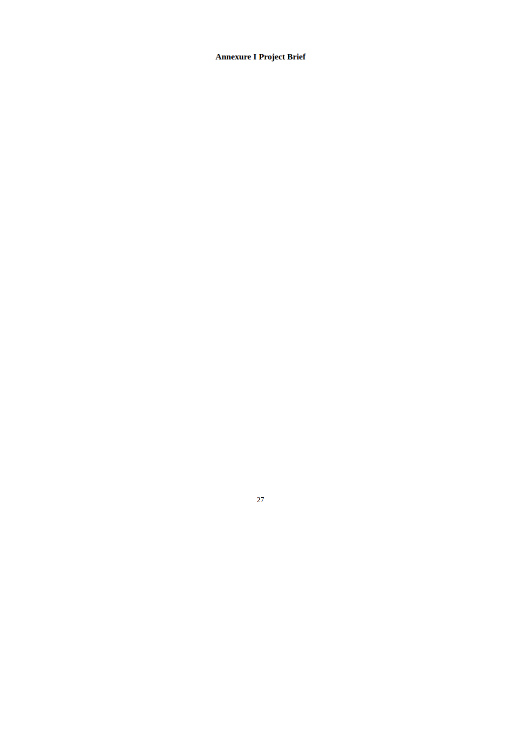Annexure I Project Brief
27